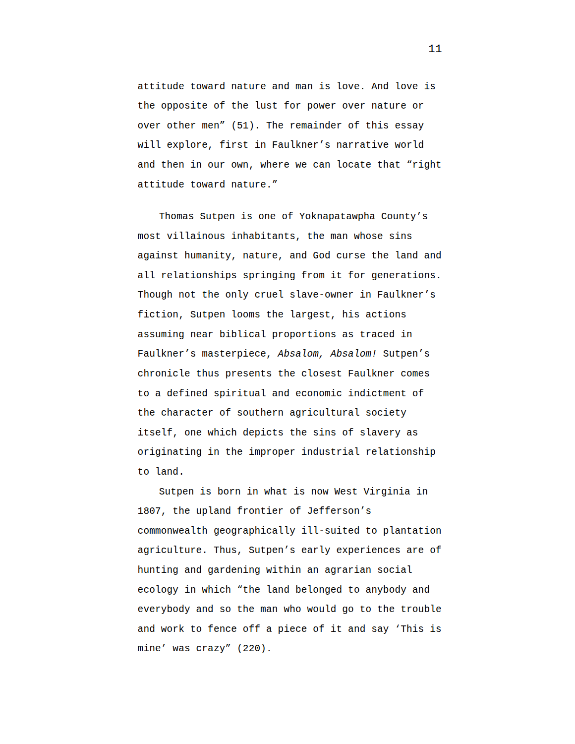11
attitude toward nature and man is love. And love is the opposite of the lust for power over nature or over other men” (51). The remainder of this essay will explore, first in Faulkner’s narrative world and then in our own, where we can locate that “right attitude toward nature.”
Thomas Sutpen is one of Yoknapatawpha County’s most villainous inhabitants, the man whose sins against humanity, nature, and God curse the land and all relationships springing from it for generations. Though not the only cruel slave-owner in Faulkner’s fiction, Sutpen looms the largest, his actions assuming near biblical proportions as traced in Faulkner’s masterpiece, Absalom, Absalom! Sutpen’s chronicle thus presents the closest Faulkner comes to a defined spiritual and economic indictment of the character of southern agricultural society itself, one which depicts the sins of slavery as originating in the improper industrial relationship to land.
Sutpen is born in what is now West Virginia in 1807, the upland frontier of Jefferson’s commonwealth geographically ill-suited to plantation agriculture. Thus, Sutpen’s early experiences are of hunting and gardening within an agrarian social ecology in which “the land belonged to anybody and everybody and so the man who would go to the trouble and work to fence off a piece of it and say ‘This is mine’ was crazy” (220).